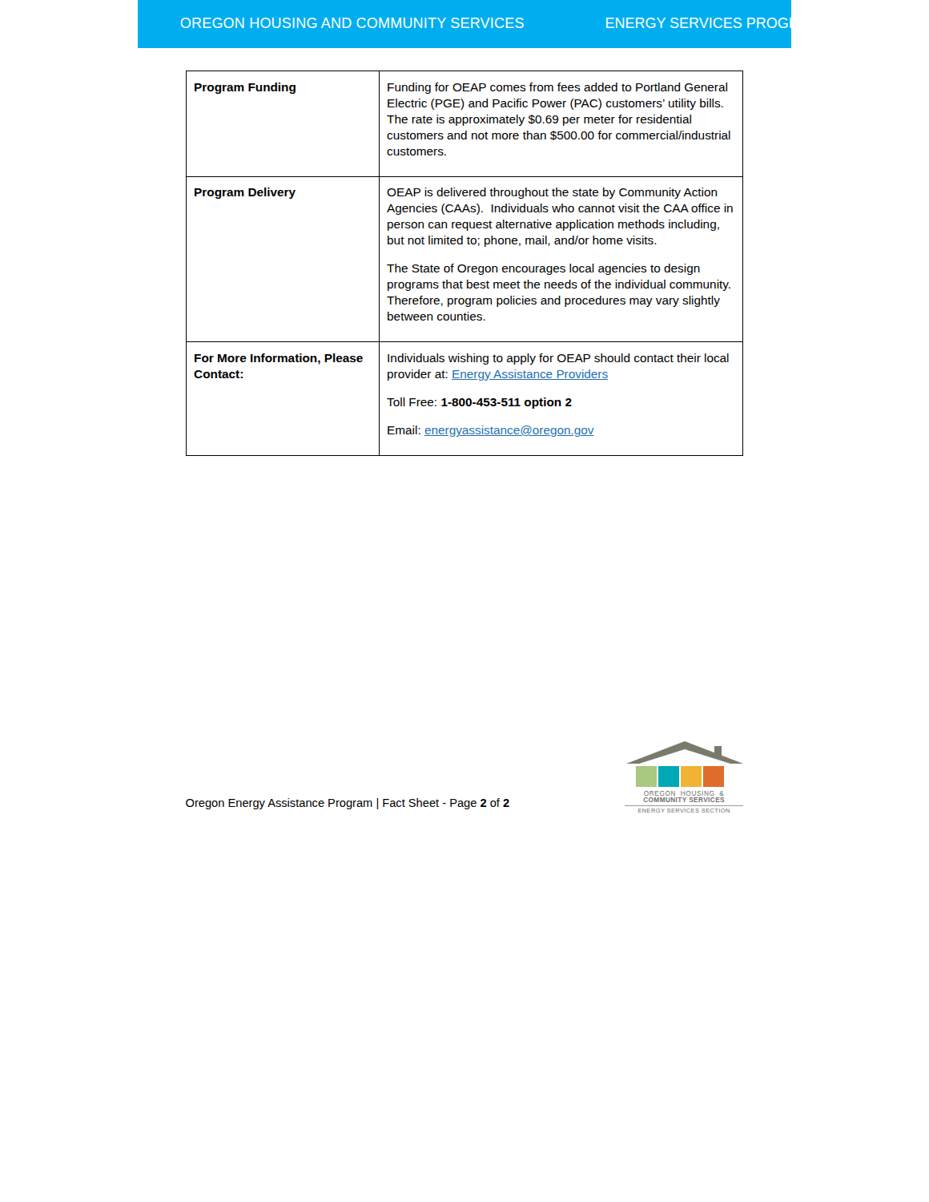OREGON HOUSING AND COMMUNITY SERVICES
ENERGY SERVICES PROGRAMS
| Program Funding | Funding for OEAP comes from fees added to Portland General Electric (PGE) and Pacific Power (PAC) customers’ utility bills. The rate is approximately $0.69 per meter for residential customers and not more than $500.00 for commercial/industrial customers. |
| Program Delivery | OEAP is delivered throughout the state by Community Action Agencies (CAAs). Individuals who cannot visit the CAA office in person can request alternative application methods including, but not limited to; phone, mail, and/or home visits. The State of Oregon encourages local agencies to design programs that best meet the needs of the individual community. Therefore, program policies and procedures may vary slightly between counties. |
| For More Information, Please Contact: | Individuals wishing to apply for OEAP should contact their local provider at: Energy Assistance Providers Toll Free: 1-800-453-511 option 2 Email: energyassistance@oregon.gov |
Oregon Energy Assistance Program | Fact Sheet - Page 2 of 2
OREGON HOUSING &
COMMUNITY SERVICES
ENERGY SERVICES SECTION